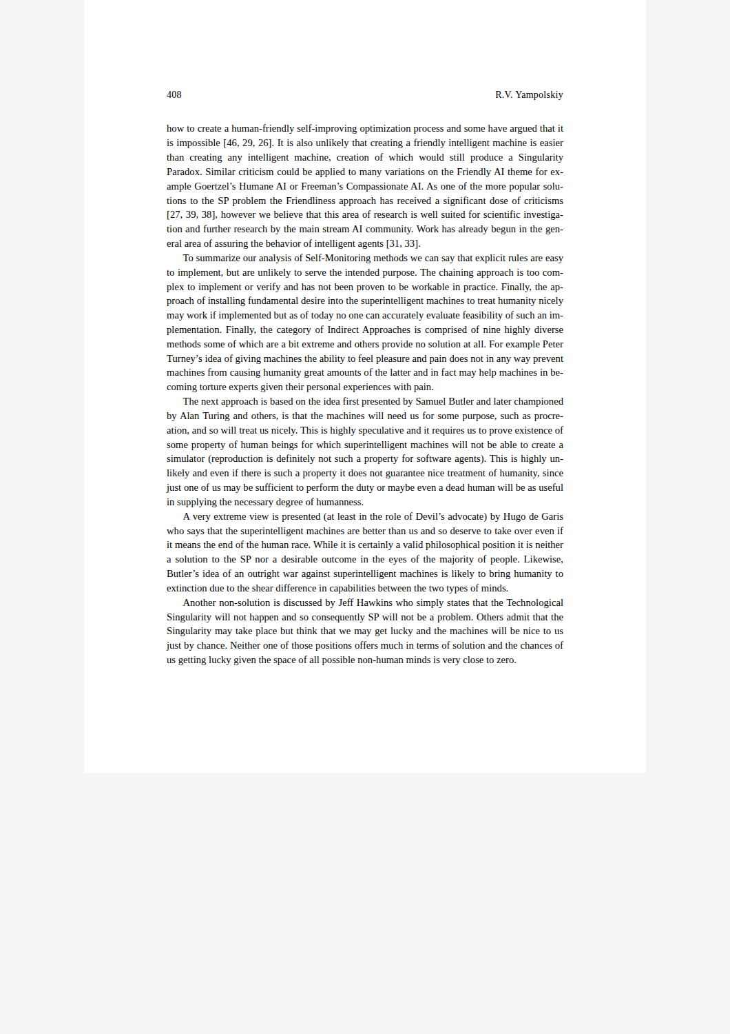408 R.V. Yampolskiy
how to create a human-friendly self-improving optimization process and some have argued that it is impossible [46, 29, 26]. It is also unlikely that creating a friendly intelligent machine is easier than creating any intelligent machine, creation of which would still produce a Singularity Paradox. Similar criticism could be applied to many variations on the Friendly AI theme for example Goertzel’s Humane AI or Freeman’s Compassionate AI. As one of the more popular solutions to the SP problem the Friendliness approach has received a significant dose of criticisms [27, 39, 38], however we believe that this area of research is well suited for scientific investigation and further research by the main stream AI community. Work has already begun in the general area of assuring the behavior of intelligent agents [31, 33].
To summarize our analysis of Self-Monitoring methods we can say that explicit rules are easy to implement, but are unlikely to serve the intended purpose. The chaining approach is too complex to implement or verify and has not been proven to be workable in practice. Finally, the approach of installing fundamental desire into the superintelligent machines to treat humanity nicely may work if implemented but as of today no one can accurately evaluate feasibility of such an implementation. Finally, the category of Indirect Approaches is comprised of nine highly diverse methods some of which are a bit extreme and others provide no solution at all. For example Peter Turney’s idea of giving machines the ability to feel pleasure and pain does not in any way prevent machines from causing humanity great amounts of the latter and in fact may help machines in becoming torture experts given their personal experiences with pain.
The next approach is based on the idea first presented by Samuel Butler and later championed by Alan Turing and others, is that the machines will need us for some purpose, such as procreation, and so will treat us nicely. This is highly speculative and it requires us to prove existence of some property of human beings for which superintelligent machines will not be able to create a simulator (reproduction is definitely not such a property for software agents). This is highly unlikely and even if there is such a property it does not guarantee nice treatment of humanity, since just one of us may be sufficient to perform the duty or maybe even a dead human will be as useful in supplying the necessary degree of humanness.
A very extreme view is presented (at least in the role of Devil’s advocate) by Hugo de Garis who says that the superintelligent machines are better than us and so deserve to take over even if it means the end of the human race. While it is certainly a valid philosophical position it is neither a solution to the SP nor a desirable outcome in the eyes of the majority of people. Likewise, Butler’s idea of an outright war against superintelligent machines is likely to bring humanity to extinction due to the shear difference in capabilities between the two types of minds.
Another non-solution is discussed by Jeff Hawkins who simply states that the Technological Singularity will not happen and so consequently SP will not be a problem. Others admit that the Singularity may take place but think that we may get lucky and the machines will be nice to us just by chance. Neither one of those positions offers much in terms of solution and the chances of us getting lucky given the space of all possible non-human minds is very close to zero.